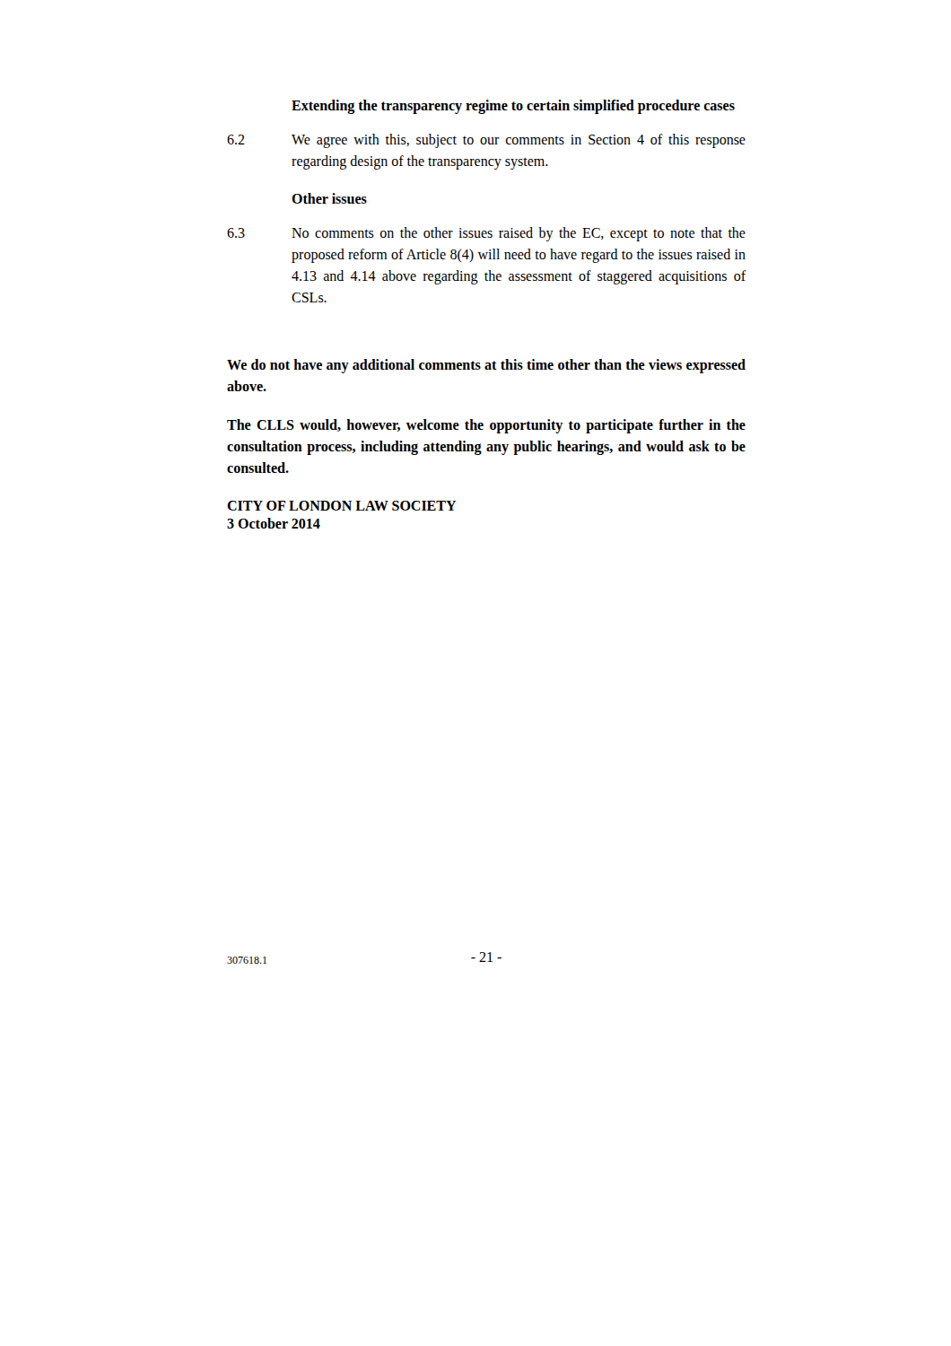Extending the transparency regime to certain simplified procedure cases
6.2
We agree with this, subject to our comments in Section 4 of this response regarding design of the transparency system.
Other issues
6.3
No comments on the other issues raised by the EC, except to note that the proposed reform of Article 8(4) will need to have regard to the issues raised in 4.13 and 4.14 above regarding the assessment of staggered acquisitions of CSLs.
We do not have any additional comments at this time other than the views expressed above.
The CLLS would, however, welcome the opportunity to participate further in the consultation process, including attending any public hearings, and would ask to be consulted.
CITY OF LONDON LAW SOCIETY
3 October 2014
307618.1
- 21 -